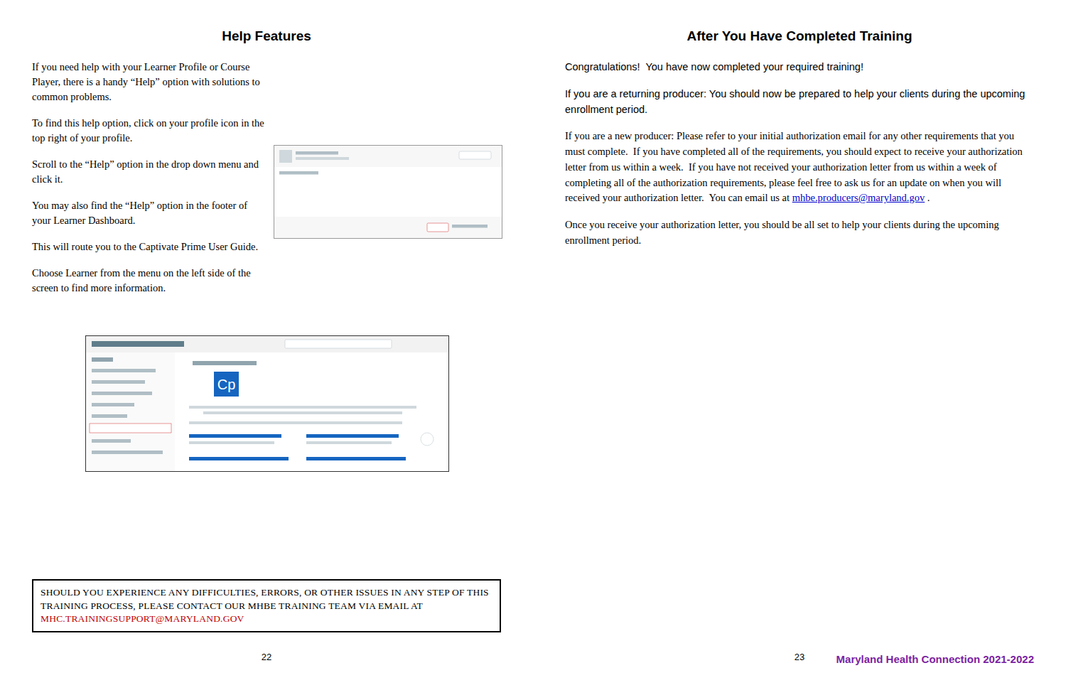Help Features
If you need help with your Learner Profile or Course Player, there is a handy “Help” option with solutions to common problems.
To find this help option, click on your profile icon in the top right of your profile.
Scroll to the “Help” option in the drop down menu and click it.
You may also find the “Help” option in the footer of your Learner Dashboard.
This will route you to the Captivate Prime User Guide.
Choose Learner from the menu on the left side of the screen to find more information.
Should you experience any difficulties, errors, or other issues in any step of this training process, please contact our MHBE training team via email at MHC.TRAININGSUPPORT@MARYLAND.GOV
22
After You Have Completed Training
Congratulations! You have now completed your required training!
If you are a returning producer: You should now be prepared to help your clients during the upcoming enrollment period.
If you are a new producer: Please refer to your initial authorization email for any other requirements that you must complete. If you have completed all of the requirements, you should expect to receive your authorization letter from us within a week. If you have not received your authorization letter from us within a week of completing all of the authorization requirements, please feel free to ask us for an update on when you will received your authorization letter. You can email us at mhbe.producers@maryland.gov .
Once you receive your authorization letter, you should be all set to help your clients during the upcoming enrollment period.
23
Maryland Health Connection 2021-2022